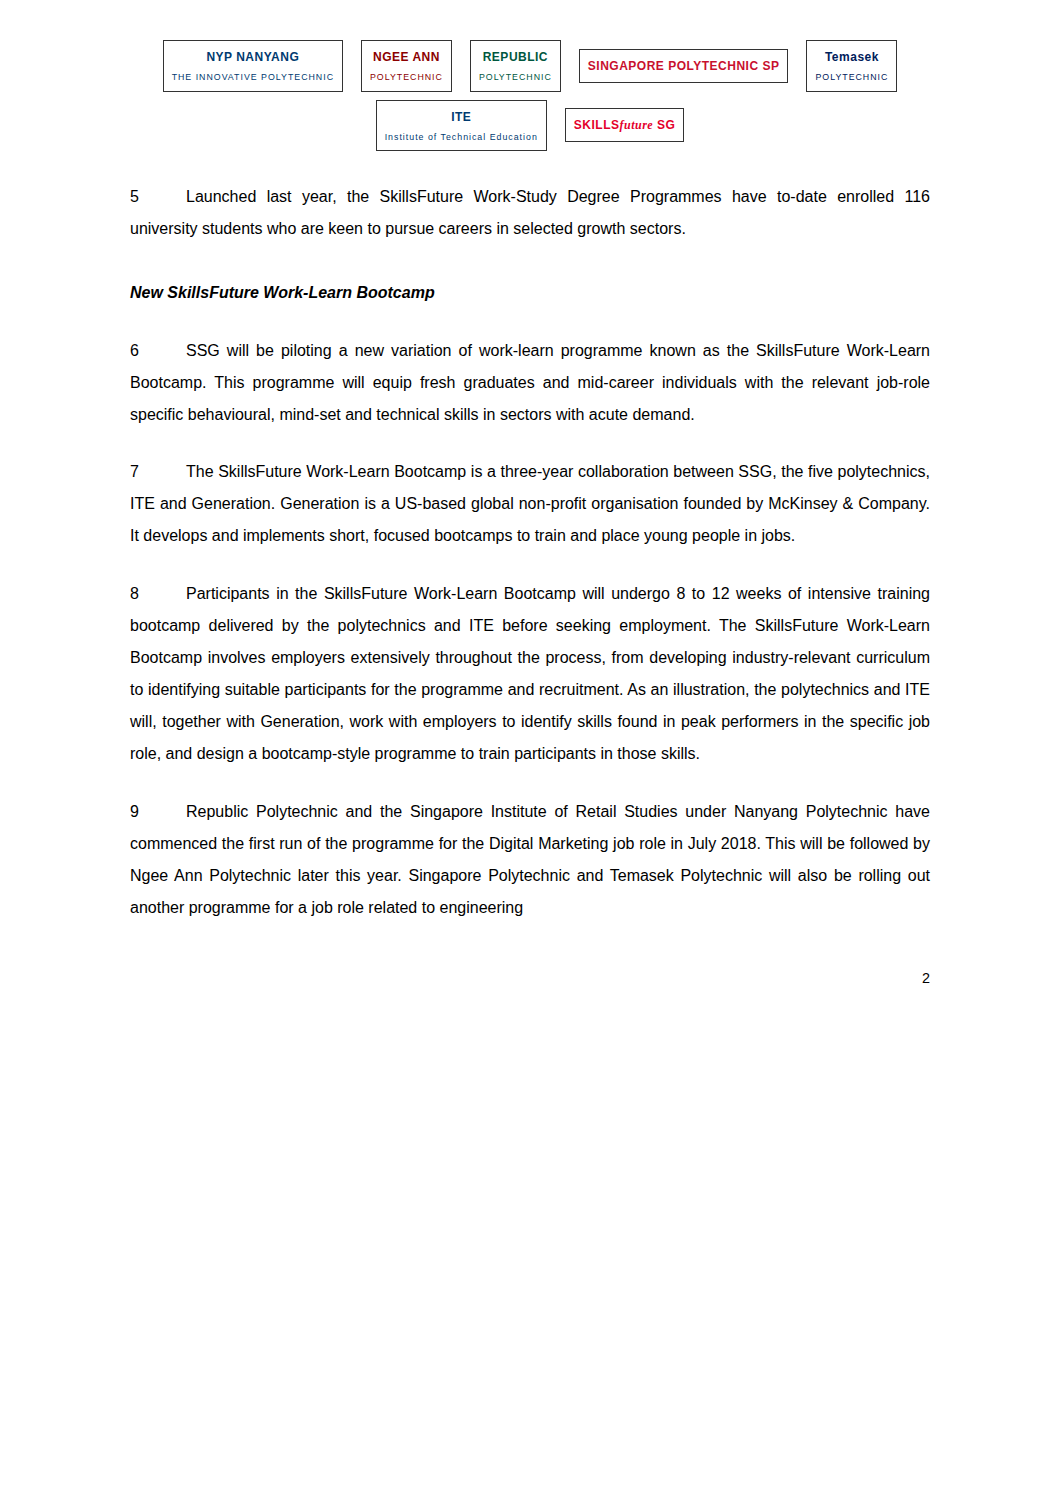NYP NANYANGTHE INNOVATIVE POLYTECHNIC NGEE ANNPOLYTECHNIC REPUBLICPOLYTECHNIC SINGAPORE POLYTECHNIC SP TemasekPOLYTECHNIC
ITEInstitute of Technical Education SKILLSfuture SG
5 Launched last year, the SkillsFuture Work-Study Degree Programmes have to-date enrolled 116 university students who are keen to pursue careers in selected growth sectors.
New SkillsFuture Work-Learn Bootcamp
6 SSG will be piloting a new variation of work-learn programme known as the SkillsFuture Work-Learn Bootcamp. This programme will equip fresh graduates and mid-career individuals with the relevant job-role specific behavioural, mind-set and technical skills in sectors with acute demand.
7 The SkillsFuture Work-Learn Bootcamp is a three-year collaboration between SSG, the five polytechnics, ITE and Generation. Generation is a US-based global non-profit organisation founded by McKinsey & Company. It develops and implements short, focused bootcamps to train and place young people in jobs.
8 Participants in the SkillsFuture Work-Learn Bootcamp will undergo 8 to 12 weeks of intensive training bootcamp delivered by the polytechnics and ITE before seeking employment. The SkillsFuture Work-Learn Bootcamp involves employers extensively throughout the process, from developing industry-relevant curriculum to identifying suitable participants for the programme and recruitment. As an illustration, the polytechnics and ITE will, together with Generation, work with employers to identify skills found in peak performers in the specific job role, and design a bootcamp-style programme to train participants in those skills.
9 Republic Polytechnic and the Singapore Institute of Retail Studies under Nanyang Polytechnic have commenced the first run of the programme for the Digital Marketing job role in July 2018. This will be followed by Ngee Ann Polytechnic later this year. Singapore Polytechnic and Temasek Polytechnic will also be rolling out another programme for a job role related to engineering
2